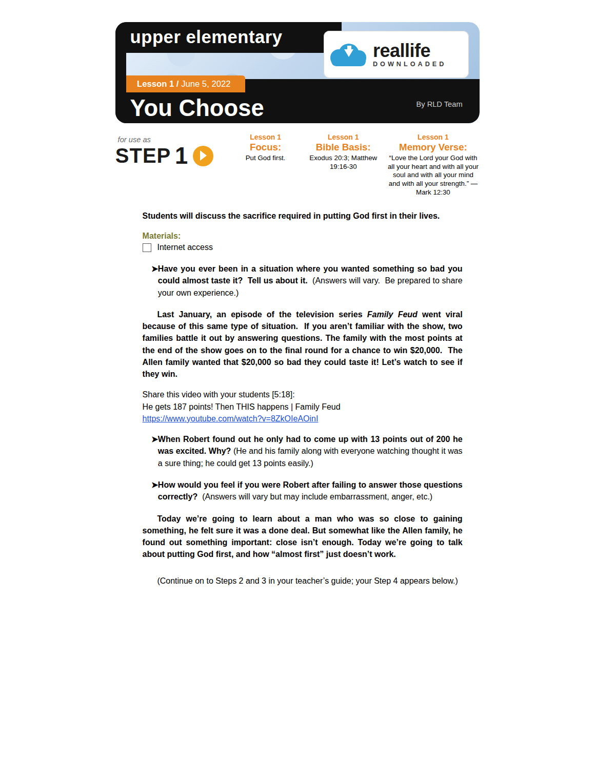upper elementary
reallife
DOWNLOADED
Lesson 1 / June 5, 2022
You Choose
By RLD Team
for use as
STEP 1
Lesson 1
Focus:
Put God first.
Lesson 1
Bible Basis:
Exodus 20:3; Matthew 19:16-30
Lesson 1
Memory Verse:
“Love the Lord your God with all your heart and with all your soul and with all your mind and with all your strength.” —Mark 12:30
Students will discuss the sacrifice required in putting God first in their lives.
Materials:
Internet access
➤
Have you ever been in a situation where you wanted something so bad you could almost taste it? Tell us about it. (Answers will vary. Be prepared to share your own experience.)
Last January, an episode of the television series Family Feud went viral because of this same type of situation. If you aren’t familiar with the show, two families battle it out by answering questions. The family with the most points at the end of the show goes on to the final round for a chance to win $20,000. The Allen family wanted that $20,000 so bad they could taste it! Let’s watch to see if they win.
Share this video with your students [5:18]: He gets 187 points! Then THIS happens | Family Feud https://www.youtube.com/watch?v=8ZkOIeAOinI
➤
When Robert found out he only had to come up with 13 points out of 200 he was excited. Why? (He and his family along with everyone watching thought it was a sure thing; he could get 13 points easily.)
➤
How would you feel if you were Robert after failing to answer those questions correctly? (Answers will vary but may include embarrassment, anger, etc.)
Today we’re going to learn about a man who was so close to gaining something, he felt sure it was a done deal. But somewhat like the Allen family, he found out something important: close isn’t enough. Today we’re going to talk about putting God first, and how “almost first” just doesn’t work.
(Continue on to Steps 2 and 3 in your teacher’s guide; your Step 4 appears below.)